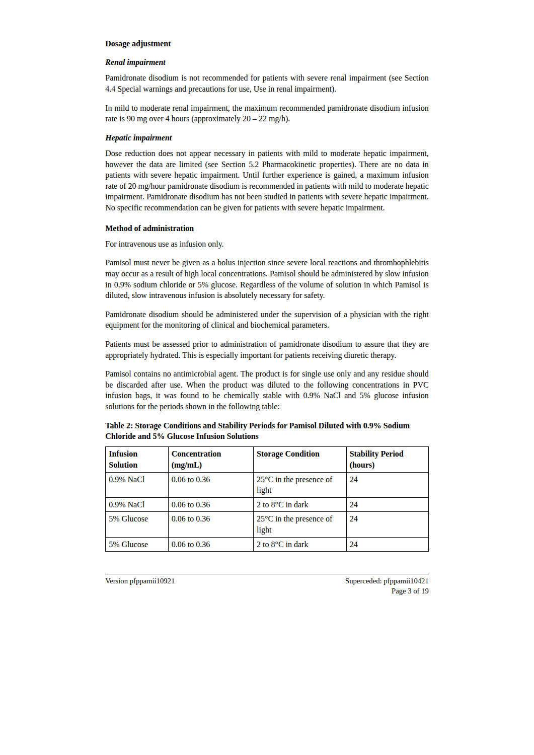Dosage adjustment
Renal impairment
Pamidronate disodium is not recommended for patients with severe renal impairment (see Section 4.4 Special warnings and precautions for use, Use in renal impairment).
In mild to moderate renal impairment, the maximum recommended pamidronate disodium infusion rate is 90 mg over 4 hours (approximately 20 – 22 mg/h).
Hepatic impairment
Dose reduction does not appear necessary in patients with mild to moderate hepatic impairment, however the data are limited (see Section 5.2 Pharmacokinetic properties). There are no data in patients with severe hepatic impairment. Until further experience is gained, a maximum infusion rate of 20 mg/hour pamidronate disodium is recommended in patients with mild to moderate hepatic impairment. Pamidronate disodium has not been studied in patients with severe hepatic impairment. No specific recommendation can be given for patients with severe hepatic impairment.
Method of administration
For intravenous use as infusion only.
Pamisol must never be given as a bolus injection since severe local reactions and thrombophlebitis may occur as a result of high local concentrations. Pamisol should be administered by slow infusion in 0.9% sodium chloride or 5% glucose. Regardless of the volume of solution in which Pamisol is diluted, slow intravenous infusion is absolutely necessary for safety.
Pamidronate disodium should be administered under the supervision of a physician with the right equipment for the monitoring of clinical and biochemical parameters.
Patients must be assessed prior to administration of pamidronate disodium to assure that they are appropriately hydrated. This is especially important for patients receiving diuretic therapy.
Pamisol contains no antimicrobial agent. The product is for single use only and any residue should be discarded after use. When the product was diluted to the following concentrations in PVC infusion bags, it was found to be chemically stable with 0.9% NaCl and 5% glucose infusion solutions for the periods shown in the following table:
Table 2: Storage Conditions and Stability Periods for Pamisol Diluted with 0.9% Sodium Chloride and 5% Glucose Infusion Solutions
| Infusion Solution | Concentration (mg/mL) | Storage Condition | Stability Period (hours) |
| --- | --- | --- | --- |
| 0.9% NaCl | 0.06 to 0.36 | 25°C in the presence of light | 24 |
| 0.9% NaCl | 0.06 to 0.36 | 2 to 8°C in dark | 24 |
| 5% Glucose | 0.06 to 0.36 | 25°C in the presence of light | 24 |
| 5% Glucose | 0.06 to 0.36 | 2 to 8°C in dark | 24 |
Version pfppamii10921
Superceded: pfppamii10421
Page 3 of 19